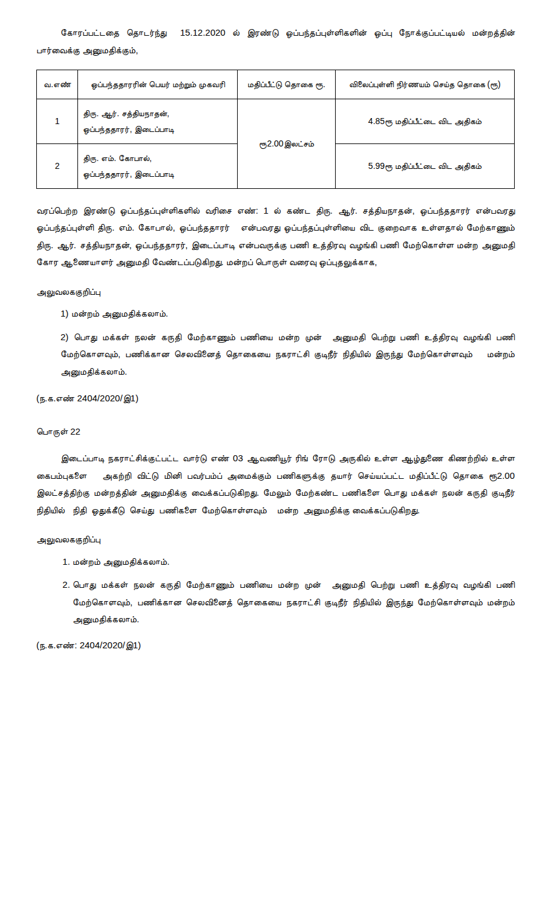கோரப்பட்டதை தொடர்ந்து 15.12.2020 ல் இரண்டு ஒப்பந்தப்புள்ளிகளின் ஒப்பு நோக்குப்பட்டியல் மன்றத்தின் பார்வைக்கு அனுமதிக்கும்,
| வ.எண் | ஒப்பந்ததாரரின் பெயர் மற்றும் முகவரி | மதிப்பீட்டு தொகை ரூ. | விலைப்புள்ளி நிர்ணயம் செய்த தொகை (ரூ) |
| --- | --- | --- | --- |
| 1 | திரு. ஆர். சத்தியநாதன், ஒப்பந்ததாரர், இடைப்பாடி | ரூ2.00இலட்சம் | 4.85ரூ மதிப்பீட்டை விட அதிகம் |
| 2 | திரு. எம். கோபால், ஒப்பந்ததாரர், இடைப்பாடி | 5.99ரூ மதிப்பீட்டை விட அதிகம் |
வரப்பெற்ற இரண்டு ஒப்பந்தப்புள்ளிகளில் வரிசை எண்: 1 ல் கண்ட திரு. ஆர். சத்தியநாதன், ஒப்பந்ததாரர் என்பவரது ஒப்பந்தப்புள்ளி திரு. எம். கோபால், ஒப்பந்ததாரர் என்பவரது ஒப்பந்தப்புள்ளியை விட குறைவாக உள்ளதால் மேற்காணும் திரு. ஆர். சத்தியநாதன், ஒப்பந்ததாரர், இடைப்பாடி என்பவருக்கு பணி உத்திரவு வழங்கி பணி மேற்கொள்ள மன்ற அனுமதி கோர ஆணையாளர் அனுமதி வேண்டப்படுகிறது. மன்றப் பொருள் வரைவு ஒப்புதலுக்காக,
அலுவலககுறிப்பு
1) மன்றம் அனுமதிக்கலாம்.
2) பொது மக்கள் நலன் கருதி மேற்காணும் பணியை மன்ற முன் அனுமதி பெற்று பணி உத்திரவு வழங்கி பணி மேற்கொளவும், பணிக்கான செலவினைத் தொகையை நகராட்சி குடிநீர் நிதியில் இருந்து மேற்கொள்ளவும் மன்றம் அனுமதிக்கலாம்.
(ந.க.எண் 2404/2020/இ1)
பொருள் 22
இடைப்பாடி நகராட்சிக்குட்பட்ட வார்டு எண் 03 ஆவணியூர் ரிங் ரோடு அருகில் உள்ள ஆழ்துணை கிணற்றில் உள்ள கைபம்புகளை அகற்றி விட்டு மினி பவர்பம்ப் அமைக்கும் பணிகளுக்கு தயார் செய்யப்பட்ட மதிப்பீட்டு தொகை ரூ2.00 இலட்சத்திற்கு மன்றத்தின் அனுமதிக்கு வைக்கப்படுகிறது. மேலும் மேற்கண்ட பணிகளை பொது மக்கள் நலன் கருதி குடிநீர் நிதியில் நிதி ஒதுக்கீடு செய்து பணிகளை மேற்கொள்ளவும் மன்ற அனுமதிக்கு வைக்கப்படுகிறது.
அலுவலககுறிப்பு
மன்றம் அனுமதிக்கலாம்.
பொது மக்கள் நலன் கருதி மேற்காணும் பணியை மன்ற முன் அனுமதி பெற்று பணி உத்திரவு வழங்கி பணி மேற்கொளவும், பணிக்கான செலவினைத் தொகையை நகராட்சி குடிநீர் நிதியில் இருந்து மேற்கொள்ளவும் மன்றம் அனுமதிக்கலாம்.
(ந.க.எண்: 2404/2020/இ1)